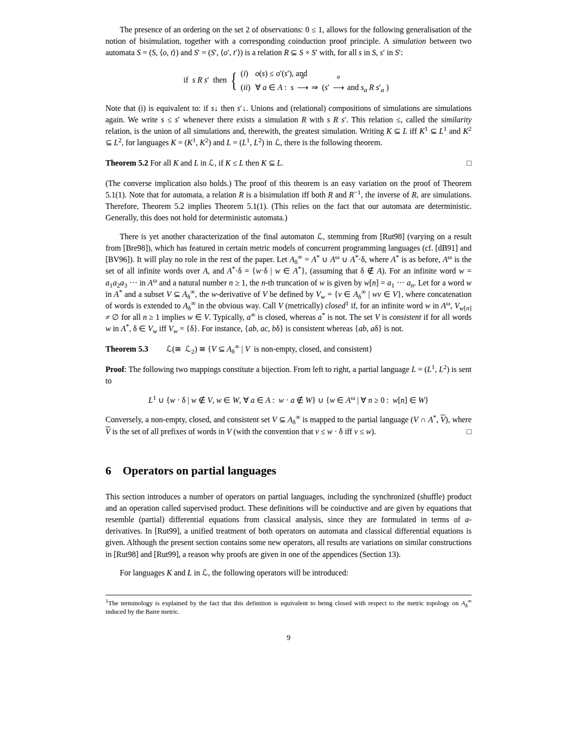The presence of an ordering on the set 2 of observations: 0 ≤ 1, allows for the following generalisation of the notion of bisimulation, together with a corresponding coinduction proof principle. A simulation between two automata S = (S, ⟨o, t⟩) and S′ = (S′, ⟨o′, t′⟩) is a relation R ⊆ S × S′ with, for all s in S, s′ in S′:
if s R s′ then {
| ( i ) | o ( s ) ≤ o ′( s ′), and |
| ( ii ) | ∀ a ∈ A : s a ⟶ ⇒ ( s ′ a ⟶ and s a R s ′ a ) |
Note that (i) is equivalent to: if s↓ then s′↓. Unions and (relational) compositions of simulations are simulations again. We write s ≤ s′ whenever there exists a simulation R with s R s′. This relation ≤, called the similarity relation, is the union of all simulations and, therewith, the greatest simulation. Writing K ⊆ L iff K1 ⊆ L1 and K2 ⊆ L2, for languages K = (K1, K2) and L = (L1, L2) in ℒ, there is the following theorem.
Theorem 5.2 For all K and L in ℒ, if K ≤ L then K ⊆ L. □
(The converse implication also holds.) The proof of this theorem is an easy variation on the proof of Theorem 5.1(1). Note that for automata, a relation R is a bisimulation iff both R and R−1, the inverse of R, are simulations. Therefore, Theorem 5.2 implies Theorem 5.1(1). (This relies on the fact that our automata are deterministic. Generally, this does not hold for deterministic automata.)
There is yet another characterization of the final automaton ℒ, stemming from [Rut98] (varying on a result from [Bre98]), which has featured in certain metric models of concurrent programming languages (cf. [dB91] and [BV96]). It will play no role in the rest of the paper. Let Aδ∞ = A* ∪ Aω ∪ A*·δ, where A* is as before, Aω is the set of all infinite words over A, and A*·δ = {w·δ | w ∈ A*}, (assuming that δ ∉ A). For an infinite word w = a1a2a3 ··· in Aω and a natural number n ≥ 1, the n-th truncation of w is given by w[n] = a1 ··· an. Let for a word w in A* and a subset V ⊆ Aδ∞, the w-derivative of V be defined by Vw = {v ∈ Aδ∞ | wv ∈ V}, where concatenation of words is extended to Aδ∞ in the obvious way. Call V (metrically) closed1 if, for an infinite word w in Aω, Vw[n] ≠ ∅ for all n ≥ 1 implies w ∈ V. Typically, a∞ is closed, whereas a* is not. The set V is consistent if for all words w in A*, δ ∈ Vw iff Vw = {δ}. For instance, {ab, ac, bδ} is consistent whereas {ab, aδ} is not.
Theorem 5.3 ℒ(≅ ℒ2) ≅ {V ⊆ Aδ∞ | V is non-empty, closed, and consistent}
Proof: The following two mappings constitute a bijection. From left to right, a partial language L = (L1, L2) is sent to
L1 ∪ {w · δ | w ∉ V, w ∈ W, ∀ a ∈ A : w · a ∉ W} ∪ {w ∈ Aω | ∀ n ≥ 0 : w[n] ∈ W}
Conversely, a non-empty, closed, and consistent set V ⊆ Aδ∞ is mapped to the partial language (V ∩ A*, V), where V is the set of all prefixes of words in V (with the convention that v ≤ w · δ iff v ≤ w). □
6 Operators on partial languages
This section introduces a number of operators on partial languages, including the synchronized (shuffle) product and an operation called supervised product. These definitions will be coinductive and are given by equations that resemble (partial) differential equations from classical analysis, since they are formulated in terms of a-derivatives. In [Rut99], a unified treatment of both operators on automata and classical differential equations is given. Although the present section contains some new operators, all results are variations on similar constructions in [Rut98] and [Rut99], a reason why proofs are given in one of the appendices (Section 13).
For languages K and L in ℒ, the following operators will be introduced:
1The terminology is explained by the fact that this definition is equivalent to being closed with respect to the metric topology on Aδ∞ induced by the Baire metric.
9